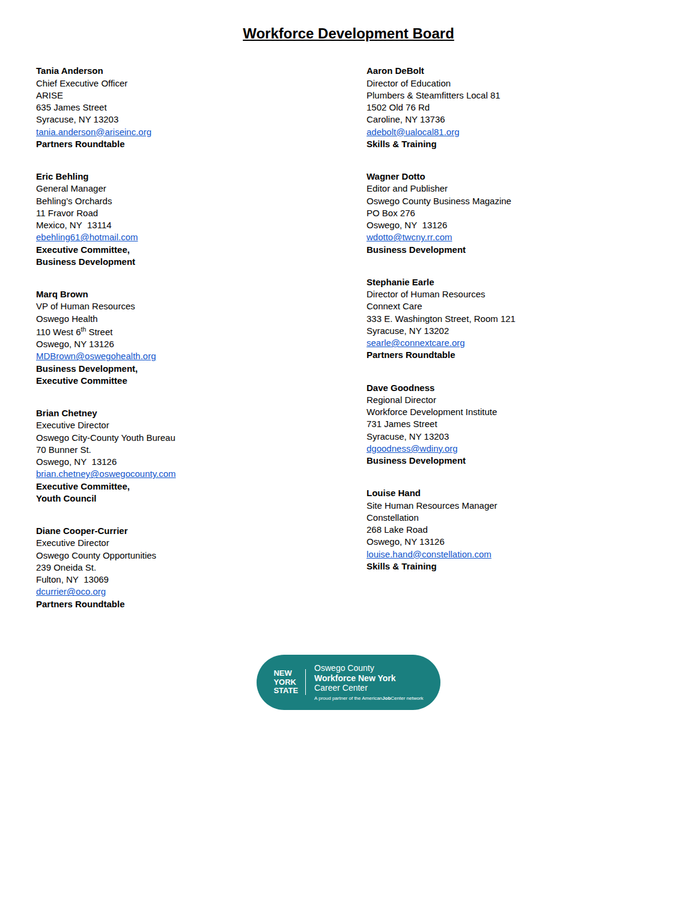Workforce Development Board
Tania Anderson
Chief Executive Officer
ARISE
635 James Street
Syracuse, NY 13203
tania.anderson@ariseinc.org
Partners Roundtable
Eric Behling
General Manager
Behling’s Orchards
11 Fravor Road
Mexico, NY 13114
ebehling61@hotmail.com
Executive Committee,
Business Development
Marq Brown
VP of Human Resources
Oswego Health
110 West 6th Street
Oswego, NY 13126
MDBrown@oswegohealth.org
Business Development,
Executive Committee
Brian Chetney
Executive Director
Oswego City-County Youth Bureau
70 Bunner St.
Oswego, NY 13126
brian.chetney@oswegocounty.com
Executive Committee,
Youth Council
Diane Cooper-Currier
Executive Director
Oswego County Opportunities
239 Oneida St.
Fulton, NY 13069
dcurrier@oco.org
Partners Roundtable
Aaron DeBolt
Director of Education
Plumbers & Steamfitters Local 81
1502 Old 76 Rd
Caroline, NY 13736
adebolt@ualocal81.org
Skills & Training
Wagner Dotto
Editor and Publisher
Oswego County Business Magazine
PO Box 276
Oswego, NY 13126
wdotto@twcny.rr.com
Business Development
Stephanie Earle
Director of Human Resources
Connext Care
333 E. Washington Street, Room 121
Syracuse, NY 13202
searle@connextcare.org
Partners Roundtable
Dave Goodness
Regional Director
Workforce Development Institute
731 James Street
Syracuse, NY 13203
dgoodness@wdiny.org
Business Development
Louise Hand
Site Human Resources Manager
Constellation
268 Lake Road
Oswego, NY 13126
louise.hand@constellation.com
Skills & Training
NEW
YORK
STATE
Oswego County
Workforce New York
Career Center
A proud partner of the AmericanJob Center network